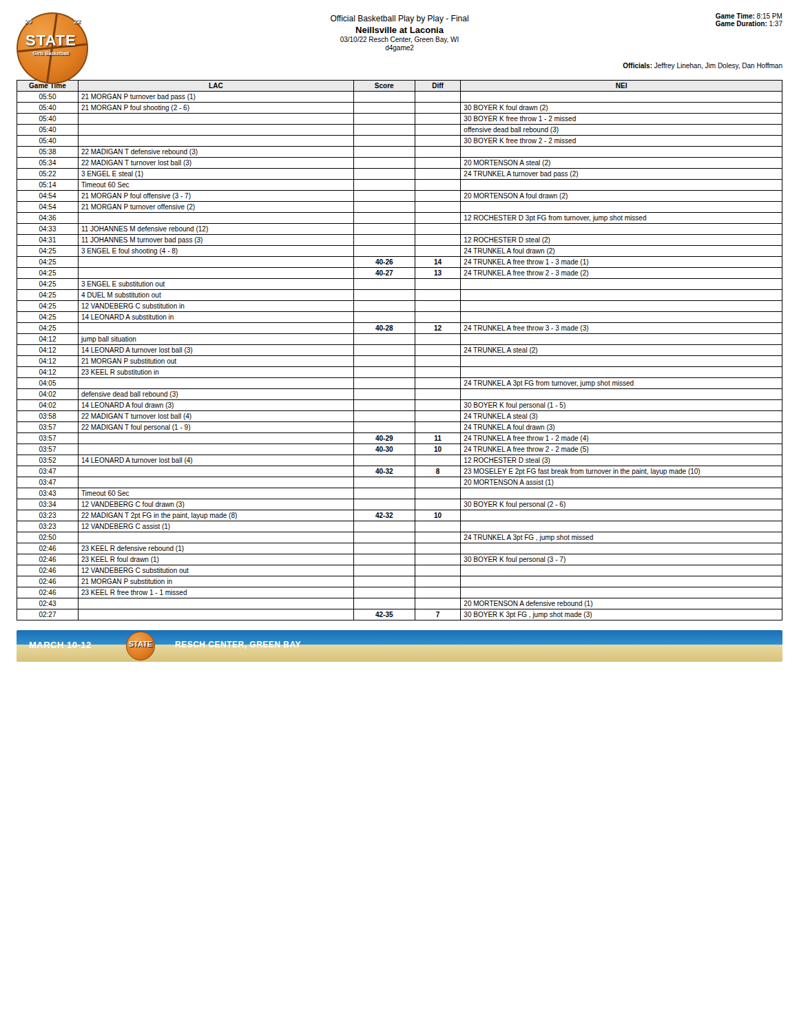20
22
STATE
Girls Basketball
Official Basketball Play by Play - Final
Neillsville at Laconia
03/10/22 Resch Center, Green Bay, WI
d4game2
Game Time: 8:15 PM
Game Duration: 1:37
Officials: Jeffrey Linehan, Jim Dolesy, Dan Hoffman
| Game Time | LAC | Score | Diff | NEI |
| --- | --- | --- | --- | --- |
| 05:50 | 21 MORGAN P turnover bad pass (1) | | | |
| 05:40 | 21 MORGAN P foul shooting (2 - 6) | | | 30 BOYER K foul drawn (2) |
| 05:40 | | | | 30 BOYER K free throw 1 - 2 missed |
| 05:40 | | | | offensive dead ball rebound (3) |
| 05:40 | | | | 30 BOYER K free throw 2 - 2 missed |
| 05:38 | 22 MADIGAN T defensive rebound (3) | | | |
| 05:34 | 22 MADIGAN T turnover lost ball (3) | | | 20 MORTENSON A steal (2) |
| 05:22 | 3 ENGEL E steal (1) | | | 24 TRUNKEL A turnover bad pass (2) |
| 05:14 | Timeout 60 Sec | | | |
| 04:54 | 21 MORGAN P foul offensive (3 - 7) | | | 20 MORTENSON A foul drawn (2) |
| 04:54 | 21 MORGAN P turnover offensive (2) | | | |
| 04:36 | | | | 12 ROCHESTER D 3pt FG from turnover, jump shot missed |
| 04:33 | 11 JOHANNES M defensive rebound (12) | | | |
| 04:31 | 11 JOHANNES M turnover bad pass (3) | | | 12 ROCHESTER D steal (2) |
| 04:25 | 3 ENGEL E foul shooting (4 - 8) | | | 24 TRUNKEL A foul drawn (2) |
| 04:25 | | 40-26 | 14 | 24 TRUNKEL A free throw 1 - 3 made (1) |
| 04:25 | | 40-27 | 13 | 24 TRUNKEL A free throw 2 - 3 made (2) |
| 04:25 | 3 ENGEL E substitution out | | | |
| 04:25 | 4 DUEL M substitution out | | | |
| 04:25 | 12 VANDEBERG C substitution in | | | |
| 04:25 | 14 LEONARD A substitution in | | | |
| 04:25 | | 40-28 | 12 | 24 TRUNKEL A free throw 3 - 3 made (3) |
| 04:12 | jump ball situation | | | |
| 04:12 | 14 LEONARD A turnover lost ball (3) | | | 24 TRUNKEL A steal (2) |
| 04:12 | 21 MORGAN P substitution out | | | |
| 04:12 | 23 KEEL R substitution in | | | |
| 04:05 | | | | 24 TRUNKEL A 3pt FG from turnover, jump shot missed |
| 04:02 | defensive dead ball rebound (3) | | | |
| 04:02 | 14 LEONARD A foul drawn (3) | | | 30 BOYER K foul personal (1 - 5) |
| 03:58 | 22 MADIGAN T turnover lost ball (4) | | | 24 TRUNKEL A steal (3) |
| 03:57 | 22 MADIGAN T foul personal (1 - 9) | | | 24 TRUNKEL A foul drawn (3) |
| 03:57 | | 40-29 | 11 | 24 TRUNKEL A free throw 1 - 2 made (4) |
| 03:57 | | 40-30 | 10 | 24 TRUNKEL A free throw 2 - 2 made (5) |
| 03:52 | 14 LEONARD A turnover lost ball (4) | | | 12 ROCHESTER D steal (3) |
| 03:47 | | 40-32 | 8 | 23 MOSELEY E 2pt FG fast break from turnover in the paint, layup made (10) |
| 03:47 | | | | 20 MORTENSON A assist (1) |
| 03:43 | Timeout 60 Sec | | | |
| 03:34 | 12 VANDEBERG C foul drawn (3) | | | 30 BOYER K foul personal (2 - 6) |
| 03:23 | 22 MADIGAN T 2pt FG in the paint, layup made (8) | 42-32 | 10 | |
| 03:23 | 12 VANDEBERG C assist (1) | | | |
| 02:50 | | | | 24 TRUNKEL A 3pt FG , jump shot missed |
| 02:46 | 23 KEEL R defensive rebound (1) | | | |
| 02:46 | 23 KEEL R foul drawn (1) | | | 30 BOYER K foul personal (3 - 7) |
| 02:46 | 12 VANDEBERG C substitution out | | | |
| 02:46 | 21 MORGAN P substitution in | | | |
| 02:46 | 23 KEEL R free throw 1 - 1 missed | | | |
| 02:43 | | | | 20 MORTENSON A defensive rebound (1) |
| 02:27 | | 42-35 | 7 | 30 BOYER K 3pt FG , jump shot made (3) |
MARCH 10-12
STATE
RESCH CENTER, GREEN BAY